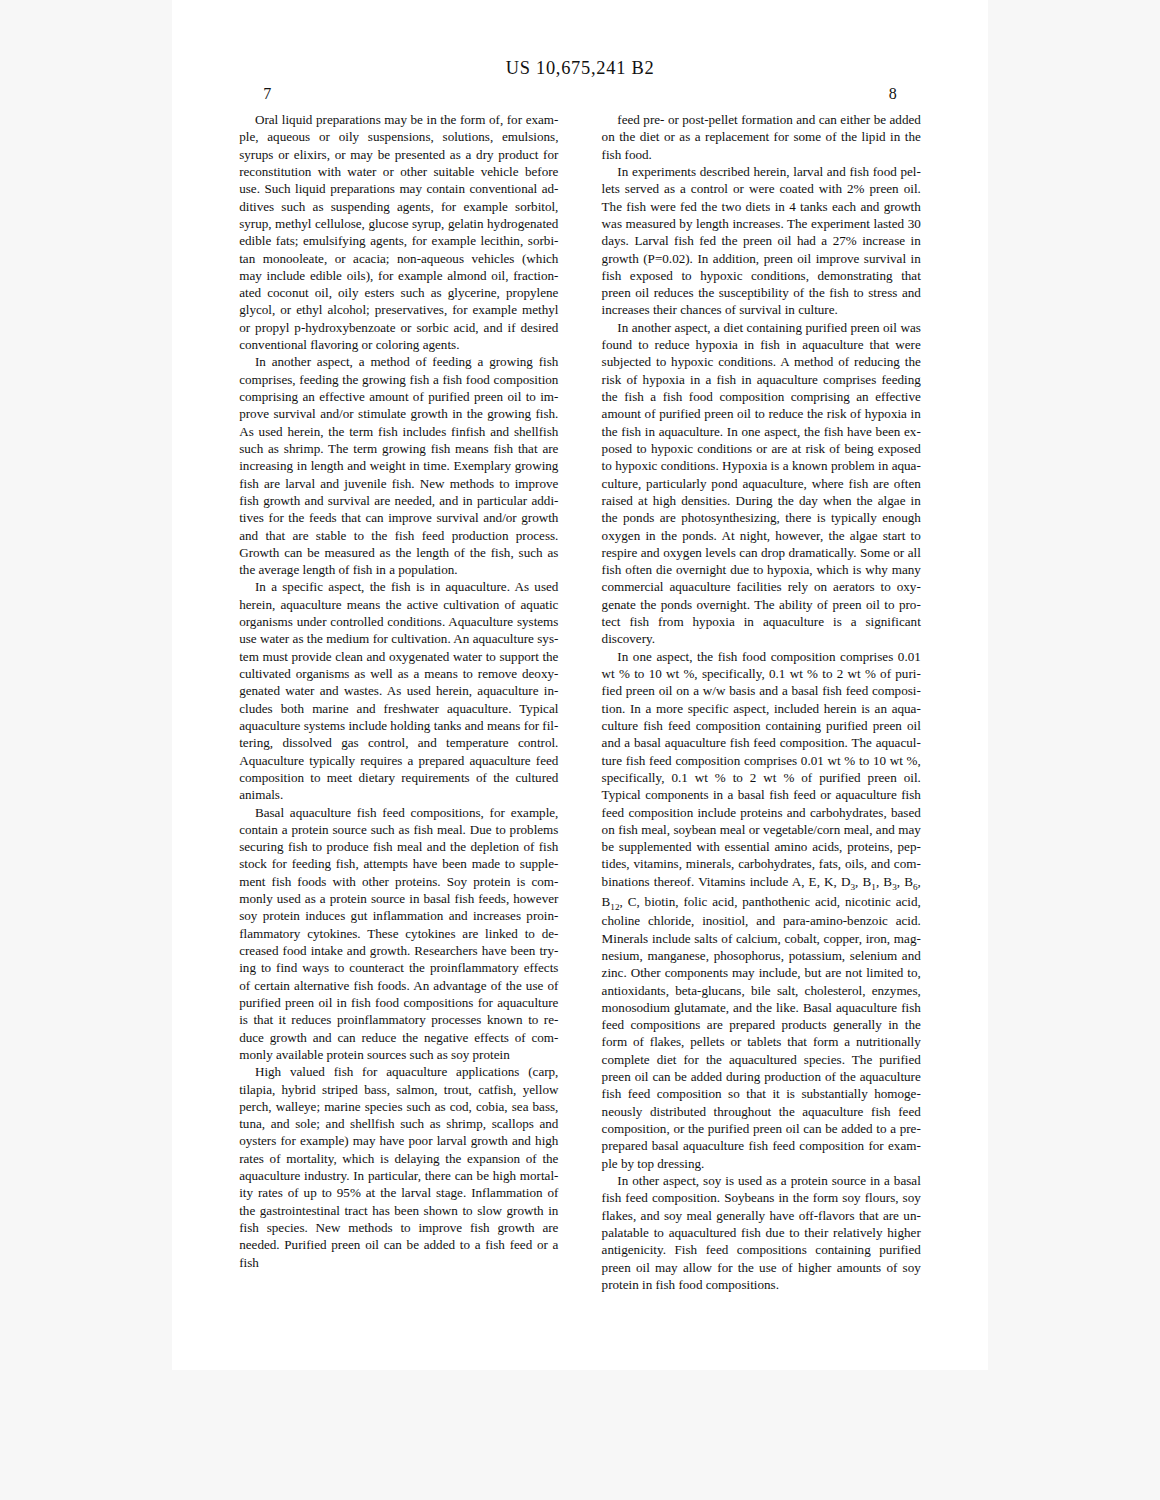US 10,675,241 B2
7 8
Oral liquid preparations may be in the form of, for example, aqueous or oily suspensions, solutions, emulsions, syrups or elixirs, or may be presented as a dry product for reconstitution with water or other suitable vehicle before use. Such liquid preparations may contain conventional additives such as suspending agents, for example sorbitol, syrup, methyl cellulose, glucose syrup, gelatin hydrogenated edible fats; emulsifying agents, for example lecithin, sorbitan monooleate, or acacia; non-aqueous vehicles (which may include edible oils), for example almond oil, fractionated coconut oil, oily esters such as glycerine, propylene glycol, or ethyl alcohol; preservatives, for example methyl or propyl p-hydroxybenzoate or sorbic acid, and if desired conventional flavoring or coloring agents.
In another aspect, a method of feeding a growing fish comprises, feeding the growing fish a fish food composition comprising an effective amount of purified preen oil to improve survival and/or stimulate growth in the growing fish. As used herein, the term fish includes finfish and shellfish such as shrimp. The term growing fish means fish that are increasing in length and weight in time. Exemplary growing fish are larval and juvenile fish. New methods to improve fish growth and survival are needed, and in particular additives for the feeds that can improve survival and/or growth and that are stable to the fish feed production process. Growth can be measured as the length of the fish, such as the average length of fish in a population.
In a specific aspect, the fish is in aquaculture. As used herein, aquaculture means the active cultivation of aquatic organisms under controlled conditions. Aquaculture systems use water as the medium for cultivation. An aquaculture system must provide clean and oxygenated water to support the cultivated organisms as well as a means to remove deoxygenated water and wastes. As used herein, aquaculture includes both marine and freshwater aquaculture. Typical aquaculture systems include holding tanks and means for filtering, dissolved gas control, and temperature control. Aquaculture typically requires a prepared aquaculture feed composition to meet dietary requirements of the cultured animals.
Basal aquaculture fish feed compositions, for example, contain a protein source such as fish meal. Due to problems securing fish to produce fish meal and the depletion of fish stock for feeding fish, attempts have been made to supplement fish foods with other proteins. Soy protein is commonly used as a protein source in basal fish feeds, however soy protein induces gut inflammation and increases proinflammatory cytokines. These cytokines are linked to decreased food intake and growth. Researchers have been trying to find ways to counteract the proinflammatory effects of certain alternative fish foods. An advantage of the use of purified preen oil in fish food compositions for aquaculture is that it reduces proinflammatory processes known to reduce growth and can reduce the negative effects of commonly available protein sources such as soy protein
High valued fish for aquaculture applications (carp, tilapia, hybrid striped bass, salmon, trout, catfish, yellow perch, walleye; marine species such as cod, cobia, sea bass, tuna, and sole; and shellfish such as shrimp, scallops and oysters for example) may have poor larval growth and high rates of mortality, which is delaying the expansion of the aquaculture industry. In particular, there can be high mortality rates of up to 95% at the larval stage. Inflammation of the gastrointestinal tract has been shown to slow growth in fish species. New methods to improve fish growth are needed. Purified preen oil can be added to a fish feed or a fish
feed pre- or post-pellet formation and can either be added on the diet or as a replacement for some of the lipid in the fish food.
In experiments described herein, larval and fish food pellets served as a control or were coated with 2% preen oil. The fish were fed the two diets in 4 tanks each and growth was measured by length increases. The experiment lasted 30 days. Larval fish fed the preen oil had a 27% increase in growth (P=0.02). In addition, preen oil improve survival in fish exposed to hypoxic conditions, demonstrating that preen oil reduces the susceptibility of the fish to stress and increases their chances of survival in culture.
In another aspect, a diet containing purified preen oil was found to reduce hypoxia in fish in aquaculture that were subjected to hypoxic conditions. A method of reducing the risk of hypoxia in a fish in aquaculture comprises feeding the fish a fish food composition comprising an effective amount of purified preen oil to reduce the risk of hypoxia in the fish in aquaculture. In one aspect, the fish have been exposed to hypoxic conditions or are at risk of being exposed to hypoxic conditions. Hypoxia is a known problem in aquaculture, particularly pond aquaculture, where fish are often raised at high densities. During the day when the algae in the ponds are photosynthesizing, there is typically enough oxygen in the ponds. At night, however, the algae start to respire and oxygen levels can drop dramatically. Some or all fish often die overnight due to hypoxia, which is why many commercial aquaculture facilities rely on aerators to oxygenate the ponds overnight. The ability of preen oil to protect fish from hypoxia in aquaculture is a significant discovery.
In one aspect, the fish food composition comprises 0.01 wt % to 10 wt %, specifically, 0.1 wt % to 2 wt % of purified preen oil on a w/w basis and a basal fish feed composition. In a more specific aspect, included herein is an aquaculture fish feed composition containing purified preen oil and a basal aquaculture fish feed composition. The aquaculture fish feed composition comprises 0.01 wt % to 10 wt %, specifically, 0.1 wt % to 2 wt % of purified preen oil. Typical components in a basal fish feed or aquaculture fish feed composition include proteins and carbohydrates, based on fish meal, soybean meal or vegetable/corn meal, and may be supplemented with essential amino acids, proteins, peptides, vitamins, minerals, carbohydrates, fats, oils, and combinations thereof. Vitamins include A, E, K, D3, B1, B3, B6, B12, C, biotin, folic acid, panthothenic acid, nicotinic acid, choline chloride, inositiol, and para-amino-benzoic acid. Minerals include salts of calcium, cobalt, copper, iron, magnesium, manganese, phosophorus, potassium, selenium and zinc. Other components may include, but are not limited to, antioxidants, beta-glucans, bile salt, cholesterol, enzymes, monosodium glutamate, and the like. Basal aquaculture fish feed compositions are prepared products generally in the form of flakes, pellets or tablets that form a nutritionally complete diet for the aquacultured species. The purified preen oil can be added during production of the aquaculture fish feed composition so that it is substantially homogeneously distributed throughout the aquaculture fish feed composition, or the purified preen oil can be added to a pre-prepared basal aquaculture fish feed composition for example by top dressing.
In other aspect, soy is used as a protein source in a basal fish feed composition. Soybeans in the form soy flours, soy flakes, and soy meal generally have off-flavors that are unpalatable to aquacultured fish due to their relatively higher antigenicity. Fish feed compositions containing purified preen oil may allow for the use of higher amounts of soy protein in fish food compositions.